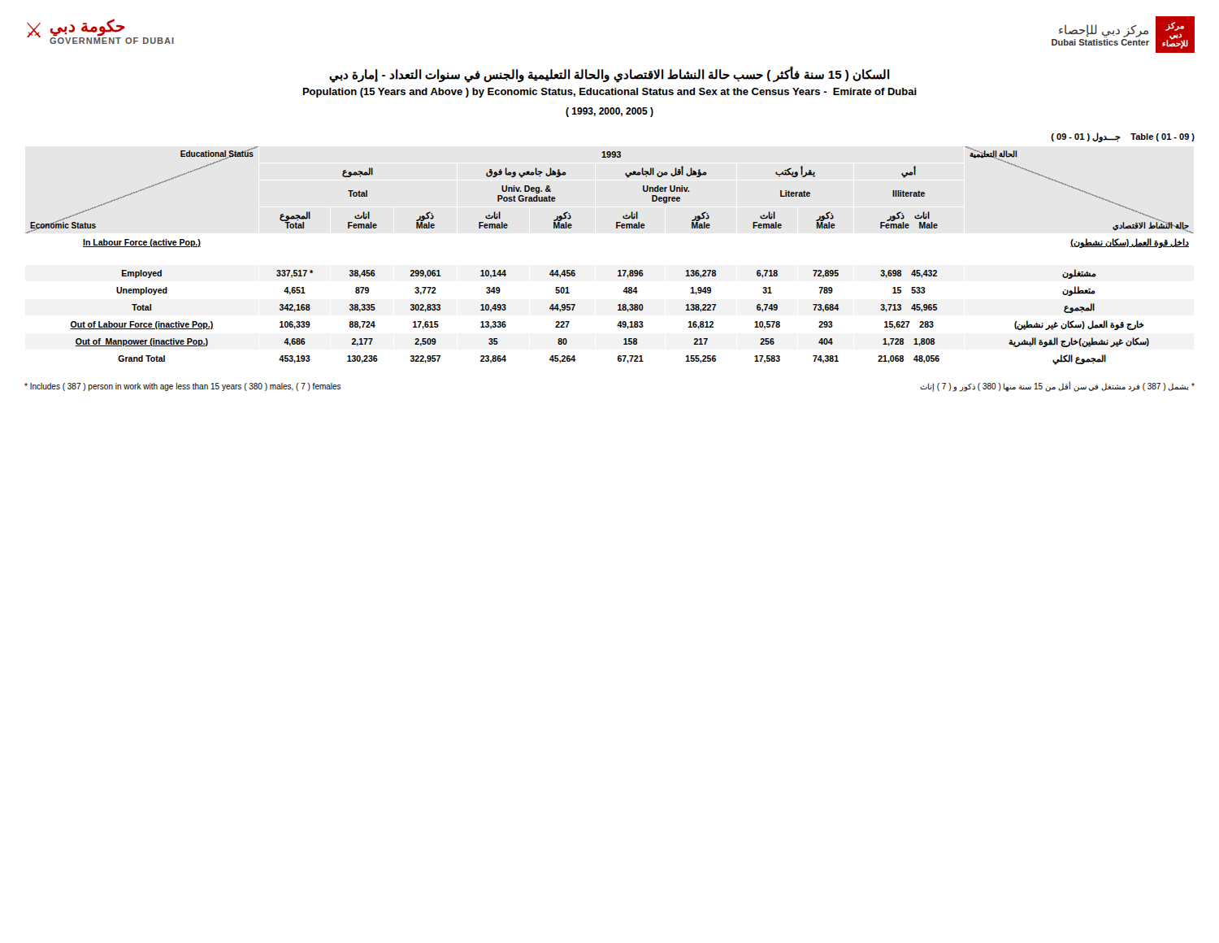⚔
حكومة دبي
GOVERNMENT OF DUBAI
مركز
دبي
للإحصاء
مركز دبي للإحصاء
Dubai Statistics Center
السكان ( 15 سنة فأكثر ) حسب حالة النشاط الاقتصادي والحالة التعليمية والجنس في سنوات التعداد - إمارة دبي
Population (15 Years and Above ) by Economic Status, Educational Status and Sex at the Census Years - Emirate of Dubai
( 1993, 2000, 2005 )
جـــدول ( 01 - 09 ) Table ( 01 - 09 )
| Educational Status Economic Status | 1993 | الحالة التعليمية حالة النشاط الاقتصادي |
| --- | --- | --- |
| المجموع | مؤهل جامعي وما فوق | مؤهل أقل من الجامعي | يقرأ ويكتب | أمي |
| Total | Univ. Deg. & Post Graduate | Under Univ. Degree | Literate | Illiterate |
| المجموع Total | اناث Female | ذكور Male | اناث Female | ذكور Male | اناث Female | ذكور Male | اناث Female | ذكور Male | اناث ذكور Female Male |
| In Labour Force (active Pop.) | | داخل قوة العمل (سكان نشطون) |
| Employed | 337,517 * | 38,456 | 299,061 | 10,144 | 44,456 | 17,896 | 136,278 | 6,718 | 72,895 | 3,698 45,432 | مشتغلون |
| Unemployed | 4,651 | 879 | 3,772 | 349 | 501 | 484 | 1,949 | 31 | 789 | 15 533 | متعطلون |
| Total | 342,168 | 38,335 | 302,833 | 10,493 | 44,957 | 18,380 | 138,227 | 6,749 | 73,684 | 3,713 45,965 | المجموع |
| Out of Labour Force (inactive Pop.) | 106,339 | 88,724 | 17,615 | 13,336 | 227 | 49,183 | 16,812 | 10,578 | 293 | 15,627 283 | خارج قوة العمل (سكان غير نشطين) |
| Out of Manpower (inactive Pop.) | 4,686 | 2,177 | 2,509 | 35 | 80 | 158 | 217 | 256 | 404 | 1,728 1,808 | (سكان غير نشطين)خارج القوة البشرية |
| Grand Total | 453,193 | 130,236 | 322,957 | 23,864 | 45,264 | 67,721 | 155,256 | 17,583 | 74,381 | 21,068 48,056 | المجموع الكلي |
* Includes ( 387 ) person in work with age less than 15 years ( 380 ) males, ( 7 ) females
* يشمل ( 387 ) فرد مشتغل في سن أقل من 15 سنة منها ( 380 ) ذكور و ( 7 ) إناث